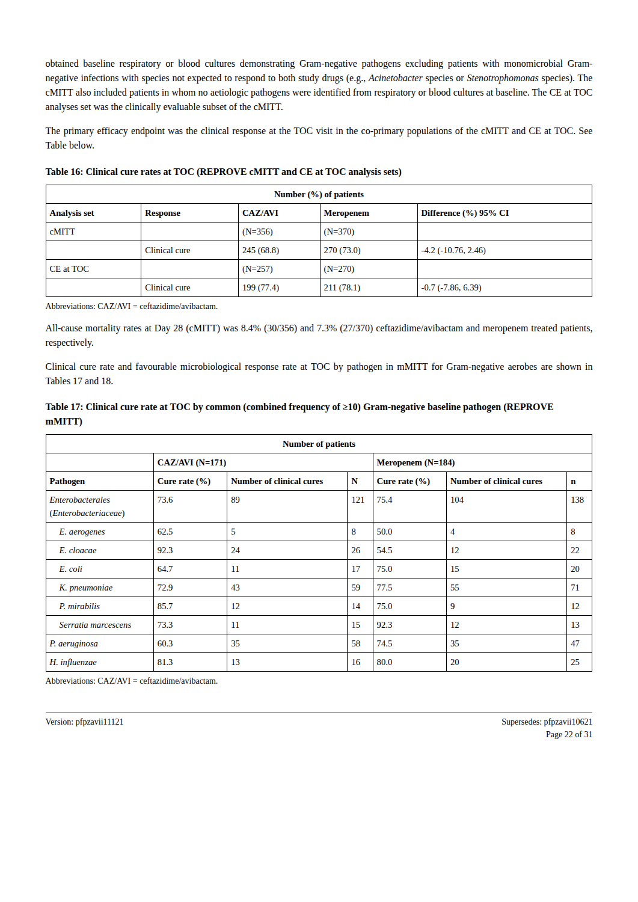obtained baseline respiratory or blood cultures demonstrating Gram-negative pathogens excluding patients with monomicrobial Gram-negative infections with species not expected to respond to both study drugs (e.g., Acinetobacter species or Stenotrophomonas species). The cMITT also included patients in whom no aetiologic pathogens were identified from respiratory or blood cultures at baseline. The CE at TOC analyses set was the clinically evaluable subset of the cMITT.
The primary efficacy endpoint was the clinical response at the TOC visit in the co-primary populations of the cMITT and CE at TOC. See Table below.
Table 16: Clinical cure rates at TOC (REPROVE cMITT and CE at TOC analysis sets)
| Number (%) of patients |
| Analysis set | Response | CAZ/AVI | Meropenem | Difference (%) 95% CI |
| cMITT | | (N=356) | (N=370) | |
| | Clinical cure | 245 (68.8) | 270 (73.0) | -4.2 (-10.76, 2.46) |
| CE at TOC | | (N=257) | (N=270) | |
| | Clinical cure | 199 (77.4) | 211 (78.1) | -0.7 (-7.86, 6.39) |
Abbreviations: CAZ/AVI = ceftazidime/avibactam.
All-cause mortality rates at Day 28 (cMITT) was 8.4% (30/356) and 7.3% (27/370) ceftazidime/avibactam and meropenem treated patients, respectively.
Clinical cure rate and favourable microbiological response rate at TOC by pathogen in mMITT for Gram-negative aerobes are shown in Tables 17 and 18.
Table 17: Clinical cure rate at TOC by common (combined frequency of ≥10) Gram-negative baseline pathogen (REPROVE mMITT)
| Number of patients |
| | CAZ/AVI (N=171) | Meropenem (N=184) |
| Pathogen | Cure rate (%) | Number of clinical cures | N | Cure rate (%) | Number of clinical cures | n |
| Enterobacterales ( Enterobacteriaceae ) | 73.6 | 89 | 121 | 75.4 | 104 | 138 |
| E. aerogenes | 62.5 | 5 | 8 | 50.0 | 4 | 8 |
| E. cloacae | 92.3 | 24 | 26 | 54.5 | 12 | 22 |
| E. coli | 64.7 | 11 | 17 | 75.0 | 15 | 20 |
| K. pneumoniae | 72.9 | 43 | 59 | 77.5 | 55 | 71 |
| P. mirabilis | 85.7 | 12 | 14 | 75.0 | 9 | 12 |
| Serratia marcescens | 73.3 | 11 | 15 | 92.3 | 12 | 13 |
| P. aeruginosa | 60.3 | 35 | 58 | 74.5 | 35 | 47 |
| H. influenzae | 81.3 | 13 | 16 | 80.0 | 20 | 25 |
Abbreviations: CAZ/AVI = ceftazidime/avibactam.
Version: pfpzavii11121
Supersedes: pfpzavii10621
Page 22 of 31